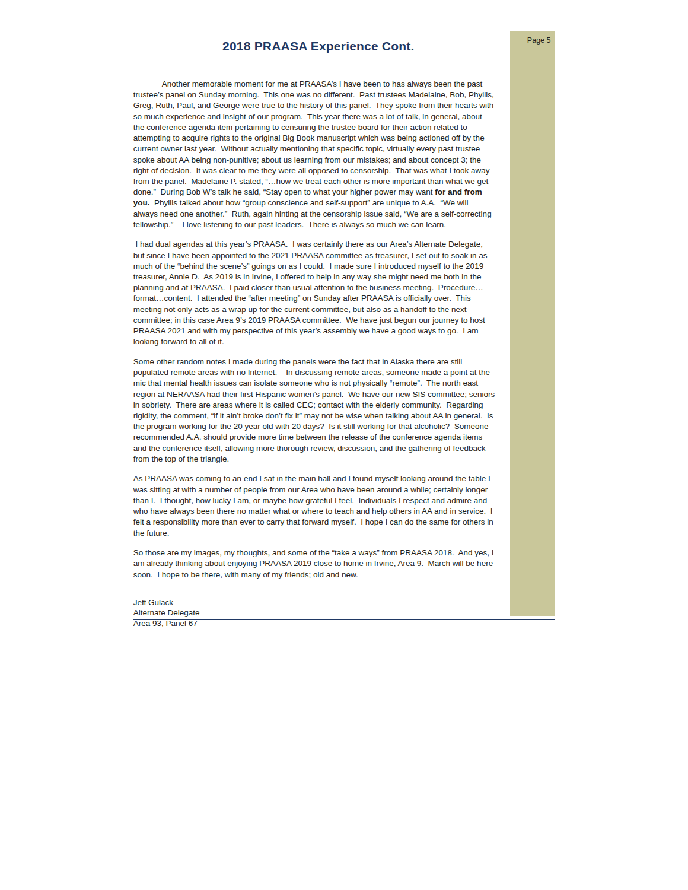Page 5
2018 PRAASA Experience Cont.
Another memorable moment for me at PRAASA’s I have been to has always been the past trustee’s panel on Sunday morning. This one was no different. Past trustees Madelaine, Bob, Phyllis, Greg, Ruth, Paul, and George were true to the history of this panel. They spoke from their hearts with so much experience and insight of our program. This year there was a lot of talk, in general, about the conference agenda item pertaining to censuring the trustee board for their action related to attempting to acquire rights to the original Big Book manuscript which was being actioned off by the current owner last year. Without actually mentioning that specific topic, virtually every past trustee spoke about AA being non-punitive; about us learning from our mistakes; and about concept 3; the right of decision. It was clear to me they were all opposed to censorship. That was what I took away from the panel. Madelaine P. stated, “…how we treat each other is more important than what we get done.” During Bob W’s talk he said, “Stay open to what your higher power may want for and from you. Phyllis talked about how “group conscience and self-support” are unique to A.A. “We will always need one another.” Ruth, again hinting at the censorship issue said, “We are a self-correcting fellowship.” I love listening to our past leaders. There is always so much we can learn.
I had dual agendas at this year’s PRAASA. I was certainly there as our Area’s Alternate Delegate, but since I have been appointed to the 2021 PRAASA committee as treasurer, I set out to soak in as much of the “behind the scene’s” goings on as I could. I made sure I introduced myself to the 2019 treasurer, Annie D. As 2019 is in Irvine, I offered to help in any way she might need me both in the planning and at PRAASA. I paid closer than usual attention to the business meeting. Procedure…format…content. I attended the “after meeting” on Sunday after PRAASA is officially over. This meeting not only acts as a wrap up for the current committee, but also as a handoff to the next committee; in this case Area 9’s 2019 PRAASA committee. We have just begun our journey to host PRAASA 2021 and with my perspective of this year’s assembly we have a good ways to go. I am looking forward to all of it.
Some other random notes I made during the panels were the fact that in Alaska there are still populated remote areas with no Internet. In discussing remote areas, someone made a point at the mic that mental health issues can isolate someone who is not physically “remote”. The north east region at NERAASA had their first Hispanic women’s panel. We have our new SIS committee; seniors in sobriety. There are areas where it is called CEC; contact with the elderly community. Regarding rigidity, the comment, “if it ain’t broke don’t fix it” may not be wise when talking about AA in general. Is the program working for the 20 year old with 20 days? Is it still working for that alcoholic? Someone recommended A.A. should provide more time between the release of the conference agenda items and the conference itself, allowing more thorough review, discussion, and the gathering of feedback from the top of the triangle.
As PRAASA was coming to an end I sat in the main hall and I found myself looking around the table I was sitting at with a number of people from our Area who have been around a while; certainly longer than I. I thought, how lucky I am, or maybe how grateful I feel. Individuals I respect and admire and who have always been there no matter what or where to teach and help others in AA and in service. I felt a responsibility more than ever to carry that forward myself. I hope I can do the same for others in the future.
So those are my images, my thoughts, and some of the “take a ways” from PRAASA 2018. And yes, I am already thinking about enjoying PRAASA 2019 close to home in Irvine, Area 9. March will be here soon. I hope to be there, with many of my friends; old and new.
Jeff Gulack
Alternate Delegate
Area 93, Panel 67